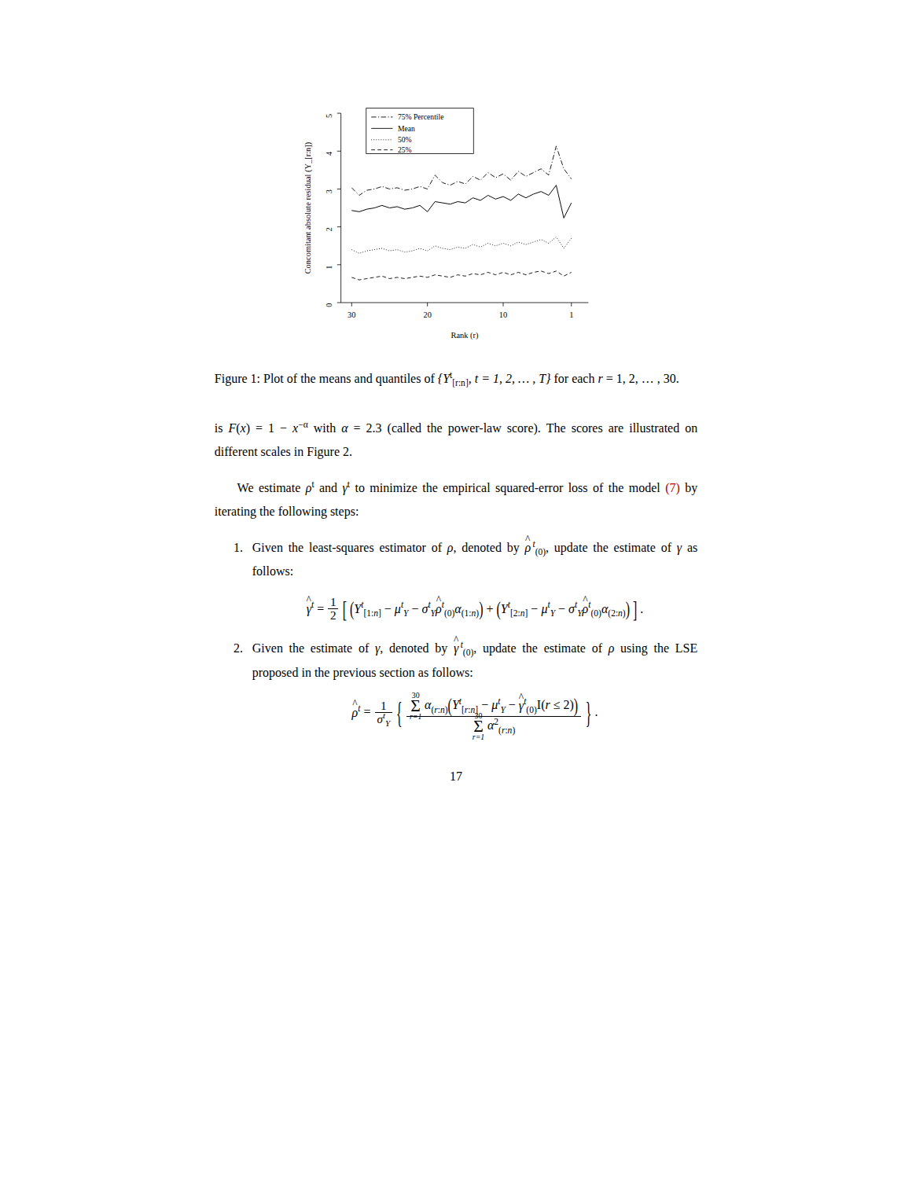0 1 2 3 4 5 30 20 10 1 Concomitant absolute residual (Y_[r:n]) Rank (r) 75% Percentile Mean 50% 25%
Figure 1: Plot of the means and quantiles of {Yt[r:n], t = 1, 2, … , T} for each r = 1, 2, … , 30.
is F(x) = 1 − x−α with α = 2.3 (called the power-law score). The scores are illustrated on different scales in Figure 2.
We estimate ρt and γt to minimize the empirical squared-error loss of the model (7) by iterating the following steps:
Given the least-squares estimator of ρ, denoted by ^ρ t(0), update the estimate of γ as follows:
^γt = 12 [ (Yt[1:n] − μtY − σtY^ρt(0)α(1:n)) + (Yt[2:n] − μtY − σtY^ρt(0)α(2:n)) ] .
Given the estimate of γ, denoted by ^γ t(0), update the estimate of ρ using the LSE proposed in the previous section as follows:
^ρt = 1 σtY { Σ30 r=1 α(r:n)(Yt[r:n] − μtY − ^γt(0)I(r ≤ 2)) Σ30 r=1 α2(r:n) } .
17